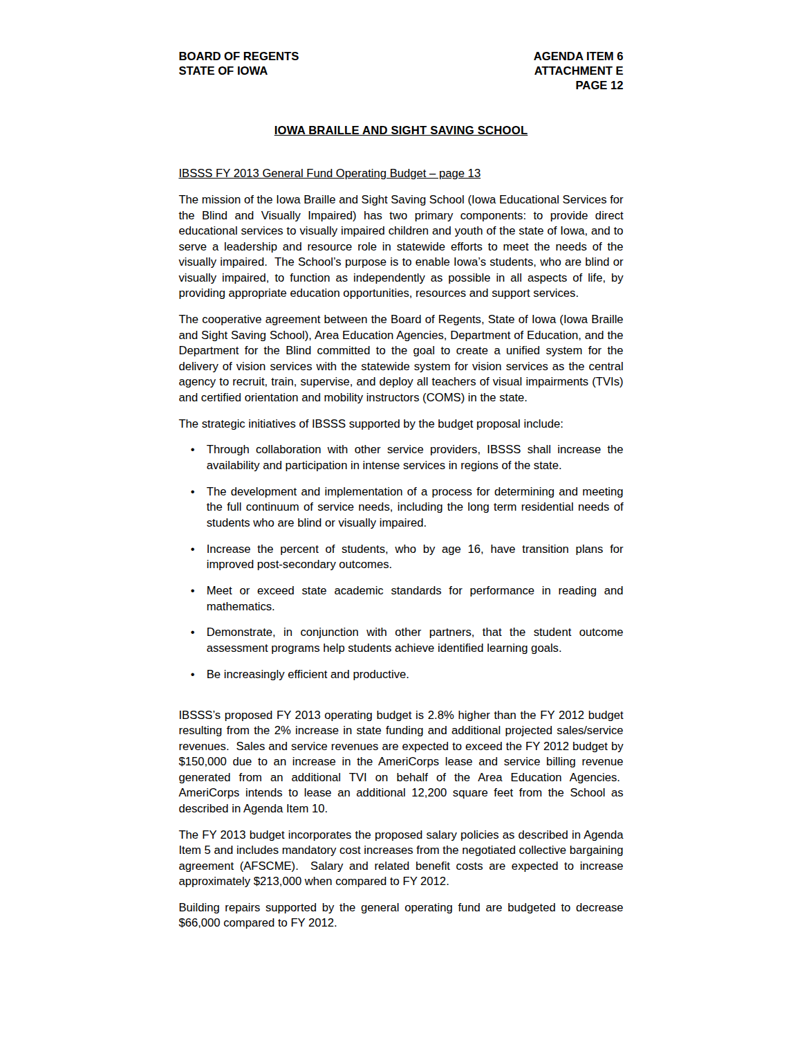| BOARD OF REGENTS | AGENDA ITEM 6 |
| STATE OF IOWA | ATTACHMENT E |
| | PAGE 12 |
IOWA BRAILLE AND SIGHT SAVING SCHOOL
IBSSS FY 2013 General Fund Operating Budget – page 13
The mission of the Iowa Braille and Sight Saving School (Iowa Educational Services for the Blind and Visually Impaired) has two primary components: to provide direct educational services to visually impaired children and youth of the state of Iowa, and to serve a leadership and resource role in statewide efforts to meet the needs of the visually impaired. The School’s purpose is to enable Iowa’s students, who are blind or visually impaired, to function as independently as possible in all aspects of life, by providing appropriate education opportunities, resources and support services.
The cooperative agreement between the Board of Regents, State of Iowa (Iowa Braille and Sight Saving School), Area Education Agencies, Department of Education, and the Department for the Blind committed to the goal to create a unified system for the delivery of vision services with the statewide system for vision services as the central agency to recruit, train, supervise, and deploy all teachers of visual impairments (TVIs) and certified orientation and mobility instructors (COMS) in the state.
The strategic initiatives of IBSSS supported by the budget proposal include:
Through collaboration with other service providers, IBSSS shall increase the availability and participation in intense services in regions of the state.
The development and implementation of a process for determining and meeting the full continuum of service needs, including the long term residential needs of students who are blind or visually impaired.
Increase the percent of students, who by age 16, have transition plans for improved post-secondary outcomes.
Meet or exceed state academic standards for performance in reading and mathematics.
Demonstrate, in conjunction with other partners, that the student outcome assessment programs help students achieve identified learning goals.
Be increasingly efficient and productive.
IBSSS’s proposed FY 2013 operating budget is 2.8% higher than the FY 2012 budget resulting from the 2% increase in state funding and additional projected sales/service revenues. Sales and service revenues are expected to exceed the FY 2012 budget by $150,000 due to an increase in the AmeriCorps lease and service billing revenue generated from an additional TVI on behalf of the Area Education Agencies. AmeriCorps intends to lease an additional 12,200 square feet from the School as described in Agenda Item 10.
The FY 2013 budget incorporates the proposed salary policies as described in Agenda Item 5 and includes mandatory cost increases from the negotiated collective bargaining agreement (AFSCME). Salary and related benefit costs are expected to increase approximately $213,000 when compared to FY 2012.
Building repairs supported by the general operating fund are budgeted to decrease $66,000 compared to FY 2012.